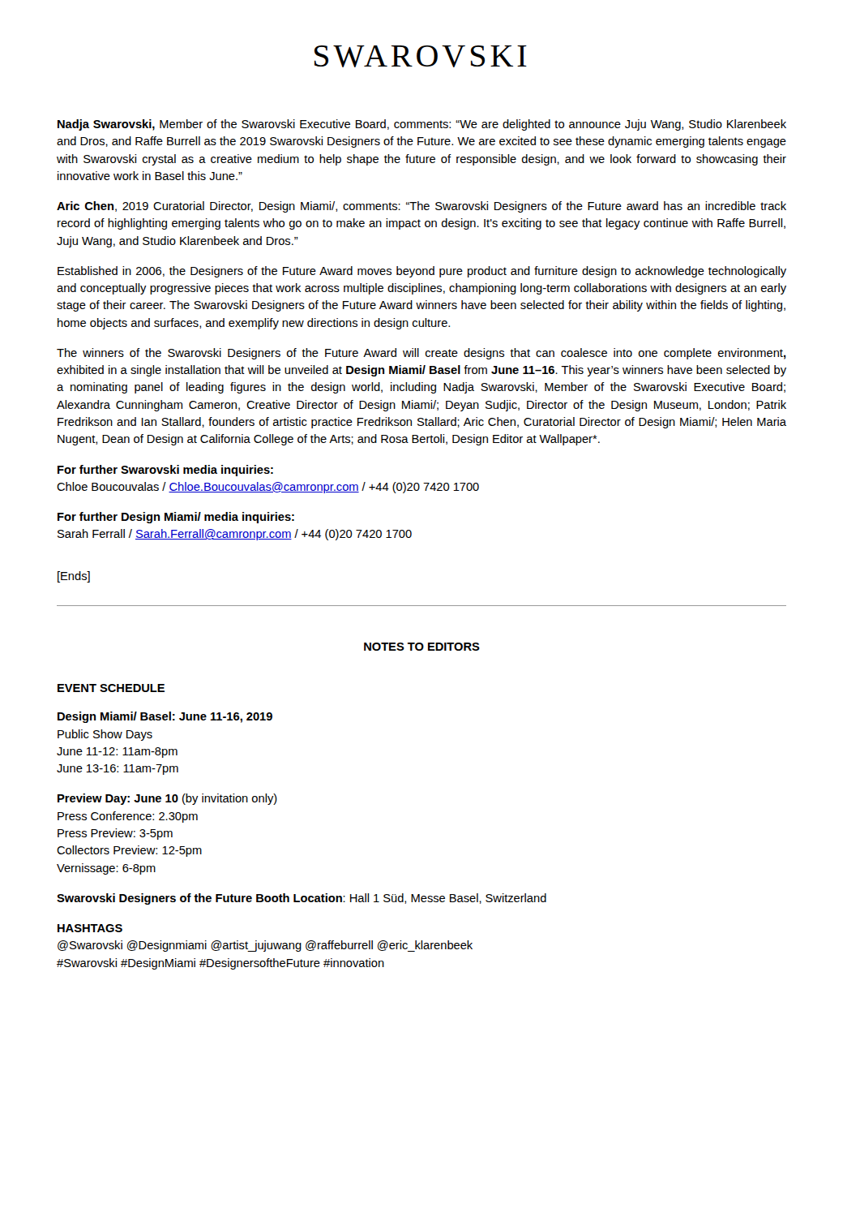SWAROVSKI
Nadja Swarovski, Member of the Swarovski Executive Board, comments: “We are delighted to announce Juju Wang, Studio Klarenbeek and Dros, and Raffe Burrell as the 2019 Swarovski Designers of the Future. We are excited to see these dynamic emerging talents engage with Swarovski crystal as a creative medium to help shape the future of responsible design, and we look forward to showcasing their innovative work in Basel this June.”
Aric Chen, 2019 Curatorial Director, Design Miami/, comments: “The Swarovski Designers of the Future award has an incredible track record of highlighting emerging talents who go on to make an impact on design. It's exciting to see that legacy continue with Raffe Burrell, Juju Wang, and Studio Klarenbeek and Dros.”
Established in 2006, the Designers of the Future Award moves beyond pure product and furniture design to acknowledge technologically and conceptually progressive pieces that work across multiple disciplines, championing long-term collaborations with designers at an early stage of their career. The Swarovski Designers of the Future Award winners have been selected for their ability within the fields of lighting, home objects and surfaces, and exemplify new directions in design culture.
The winners of the Swarovski Designers of the Future Award will create designs that can coalesce into one complete environment, exhibited in a single installation that will be unveiled at Design Miami/ Basel from June 11–16. This year’s winners have been selected by a nominating panel of leading figures in the design world, including Nadja Swarovski, Member of the Swarovski Executive Board; Alexandra Cunningham Cameron, Creative Director of Design Miami/; Deyan Sudjic, Director of the Design Museum, London; Patrik Fredrikson and Ian Stallard, founders of artistic practice Fredrikson Stallard; Aric Chen, Curatorial Director of Design Miami/; Helen Maria Nugent, Dean of Design at California College of the Arts; and Rosa Bertoli, Design Editor at Wallpaper*.
For further Swarovski media inquiries:
Chloe Boucouvalas / Chloe.Boucouvalas@camronpr.com / +44 (0)20 7420 1700
For further Design Miami/ media inquiries:
Sarah Ferrall / Sarah.Ferrall@camronpr.com / +44 (0)20 7420 1700
[Ends]
NOTES TO EDITORS
EVENT SCHEDULE
Design Miami/ Basel: June 11-16, 2019
Public Show Days
June 11-12: 11am-8pm
June 13-16: 11am-7pm
Preview Day: June 10 (by invitation only)
Press Conference: 2.30pm
Press Preview: 3-5pm
Collectors Preview: 12-5pm
Vernissage: 6-8pm
Swarovski Designers of the Future Booth Location: Hall 1 Süd, Messe Basel, Switzerland
HASHTAGS
@Swarovski @Designmiami @artist_jujuwang @raffeburrell @eric_klarenbeek
#Swarovski #DesignMiami #DesignersoftheFuture #innovation